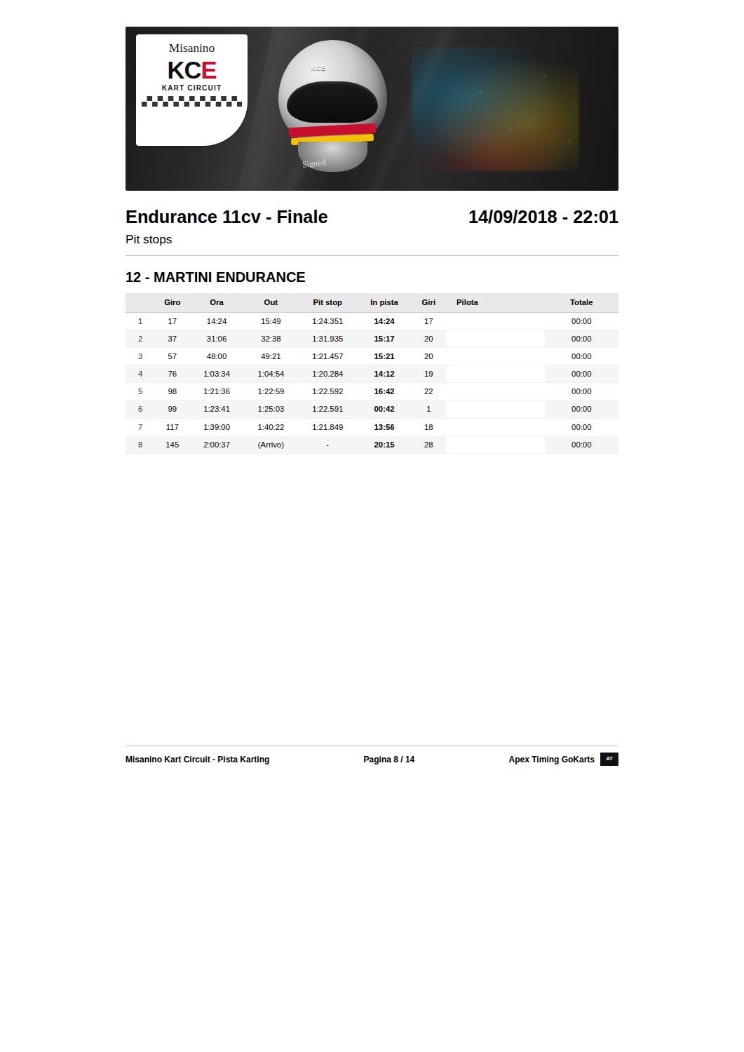KCE
Signed
Misanino
KCE
KART CIRCUIT
Endurance 11cv - Finale
14/09/2018 - 22:01
Pit stops
12 - MARTINI ENDURANCE
| | Giro | Ora | Out | Pit stop | In pista | Giri | Pilota | Totale |
| --- | --- | --- | --- | --- | --- | --- | --- | --- |
| 1 | 17 | 14:24 | 15:49 | 1:24.351 | 14:24 | 17 | | 00:00 |
| 2 | 37 | 31:06 | 32:38 | 1:31.935 | 15:17 | 20 | | 00:00 |
| 3 | 57 | 48:00 | 49:21 | 1:21.457 | 15:21 | 20 | | 00:00 |
| 4 | 76 | 1:03:34 | 1:04:54 | 1:20.284 | 14:12 | 19 | | 00:00 |
| 5 | 98 | 1:21:36 | 1:22:59 | 1:22.592 | 16:42 | 22 | | 00:00 |
| 6 | 99 | 1:23:41 | 1:25:03 | 1:22.591 | 00:42 | 1 | | 00:00 |
| 7 | 117 | 1:39:00 | 1:40:22 | 1:21.849 | 13:56 | 18 | | 00:00 |
| 8 | 145 | 2:00:37 | (Arrivo) | - | 20:15 | 28 | | 00:00 |
Misanino Kart Circuit - Pista Karting
Pagina 8 / 14
Apex Timing GoKarts AT